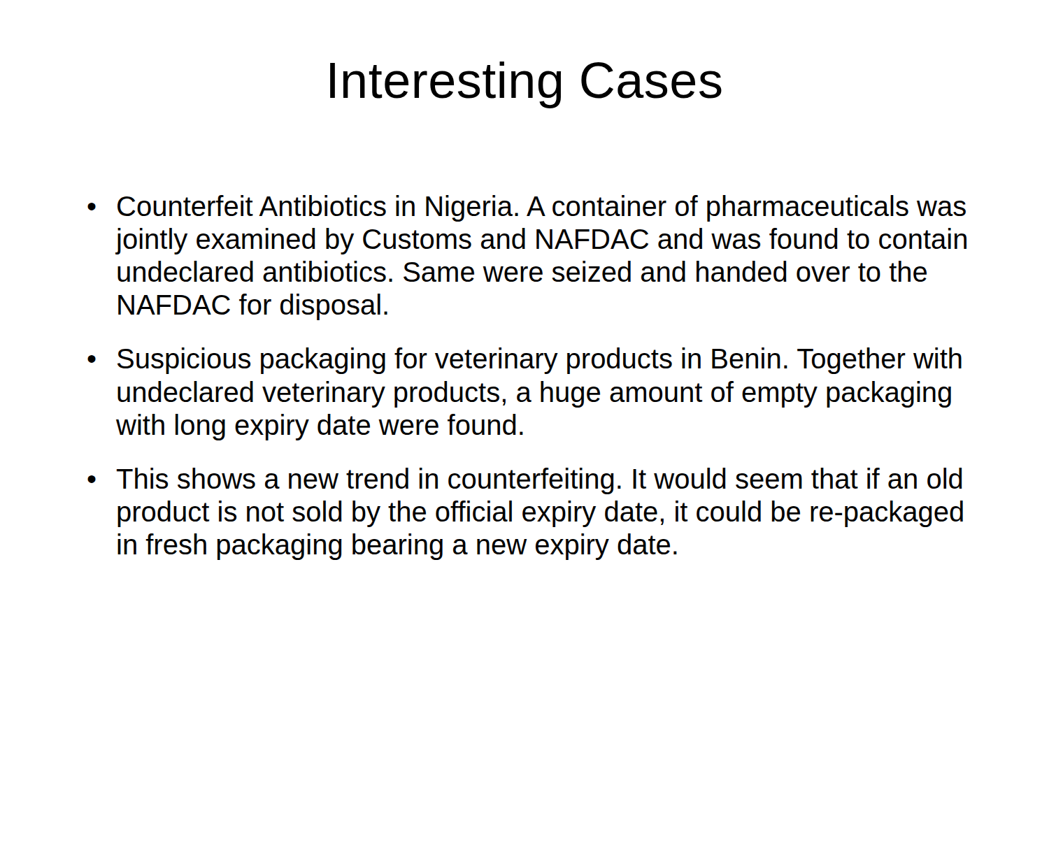Interesting Cases
Counterfeit Antibiotics in Nigeria. A container of pharmaceuticals was jointly examined by Customs and NAFDAC and was found to contain undeclared antibiotics. Same were seized and handed over to the NAFDAC for disposal.
Suspicious packaging for veterinary products in Benin. Together with undeclared veterinary products, a huge amount of empty packaging with long expiry date were found.
This shows a new trend in counterfeiting. It would seem that if an old product is not sold by the official expiry date, it could be re-packaged in fresh packaging bearing a new expiry date.